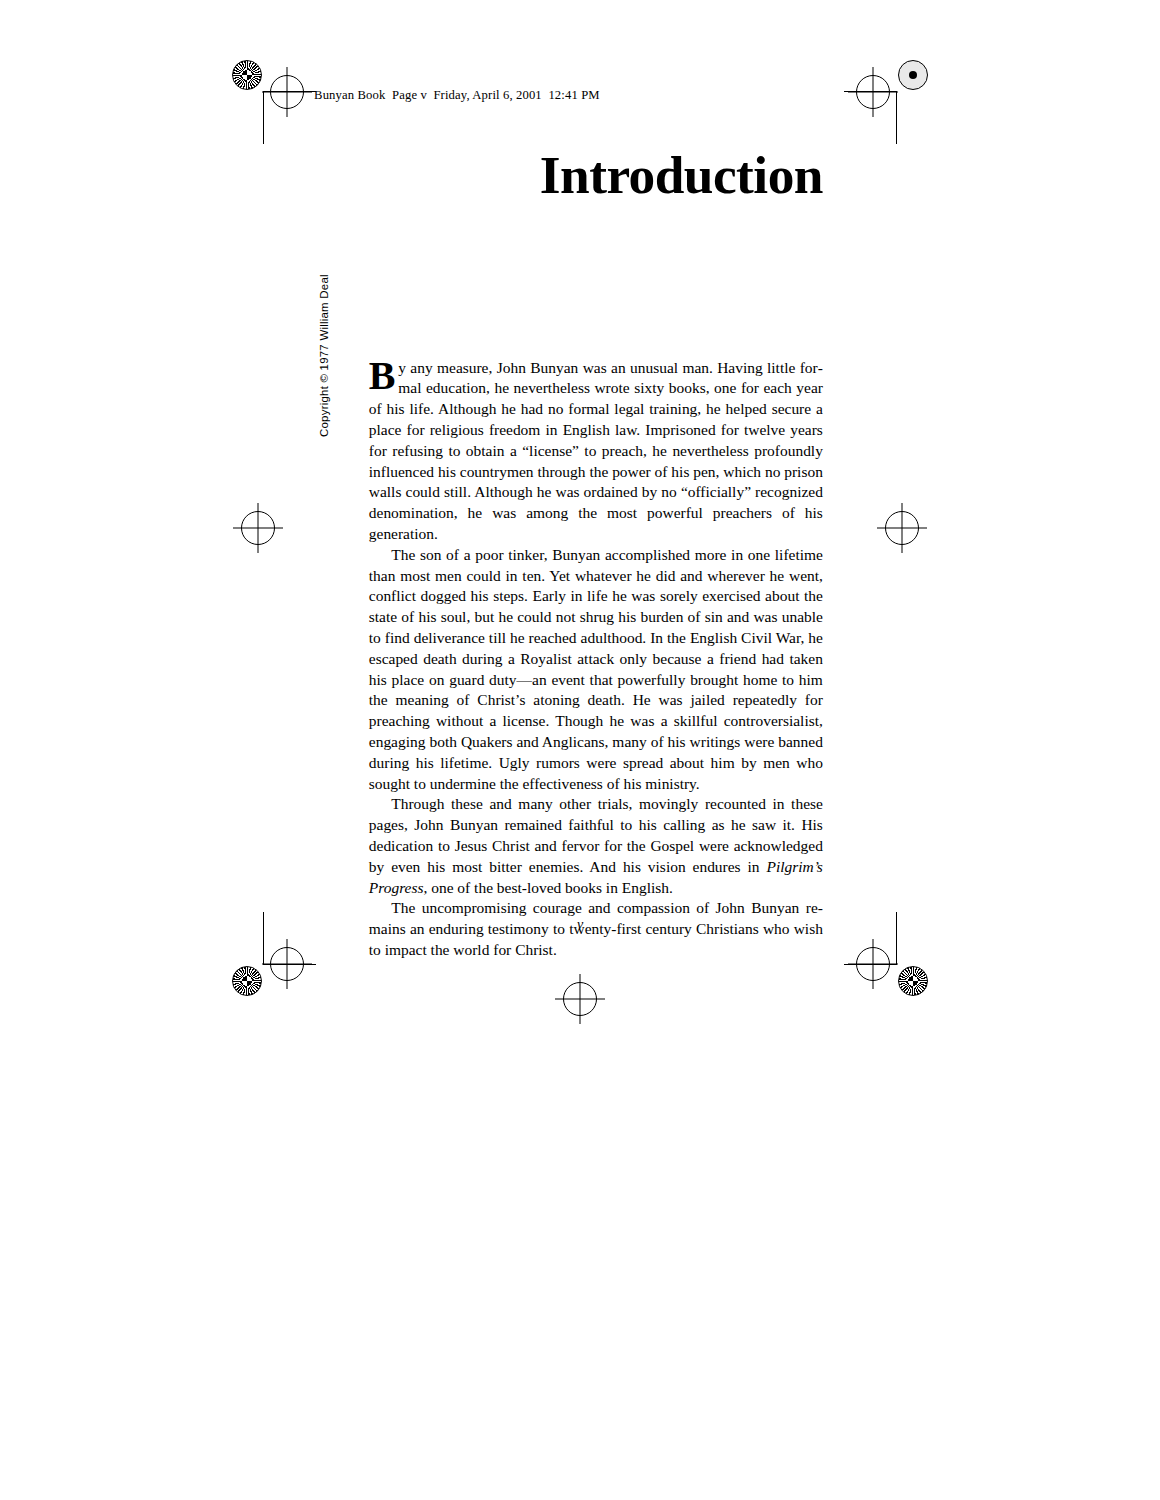Bunyan Book Page v Friday, April 6, 2001 12:41 PM
Copyright © 1977 William Deal
Introduction
By any measure, John Bunyan was an unusual man. Having little formal education, he nevertheless wrote sixty books, one for each year of his life. Although he had no formal legal training, he helped secure a place for religious freedom in English law. Imprisoned for twelve years for refusing to obtain a “license” to preach, he nevertheless profoundly influenced his countrymen through the power of his pen, which no prison walls could still. Although he was ordained by no “officially” recognized denomination, he was among the most powerful preachers of his generation.
The son of a poor tinker, Bunyan accomplished more in one lifetime than most men could in ten. Yet whatever he did and wherever he went, conflict dogged his steps. Early in life he was sorely exercised about the state of his soul, but he could not shrug his burden of sin and was unable to find deliverance till he reached adulthood. In the English Civil War, he escaped death during a Royalist attack only because a friend had taken his place on guard duty—an event that powerfully brought home to him the meaning of Christ’s atoning death. He was jailed repeatedly for preaching without a license. Though he was a skillful controversialist, engaging both Quakers and Anglicans, many of his writings were banned during his lifetime. Ugly rumors were spread about him by men who sought to undermine the effectiveness of his ministry.
Through these and many other trials, movingly recounted in these pages, John Bunyan remained faithful to his calling as he saw it. His dedication to Jesus Christ and fervor for the Gospel were acknowledged by even his most bitter enemies. And his vision endures in Pilgrim’s Progress, one of the best-loved books in English.
The uncompromising courage and compassion of John Bunyan remains an enduring testimony to twenty-first century Christians who wish to impact the world for Christ.
v